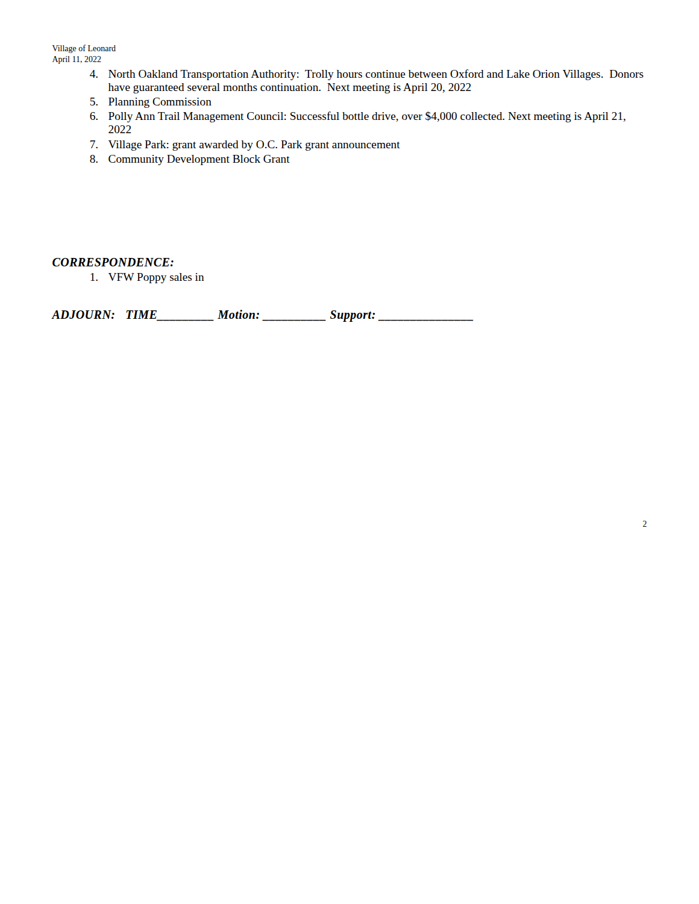Village of Leonard
April 11, 2022
North Oakland Transportation Authority: Trolly hours continue between Oxford and Lake Orion Villages. Donors have guaranteed several months continuation. Next meeting is April 20, 2022
Planning Commission
Polly Ann Trail Management Council: Successful bottle drive, over $4,000 collected. Next meeting is April 21, 2022
Village Park: grant awarded by O.C. Park grant announcement
Community Development Block Grant
CORRESPONDENCE:
VFW Poppy sales in
ADJOURN: TIME_________ Motion: __________ Support: _______________
2